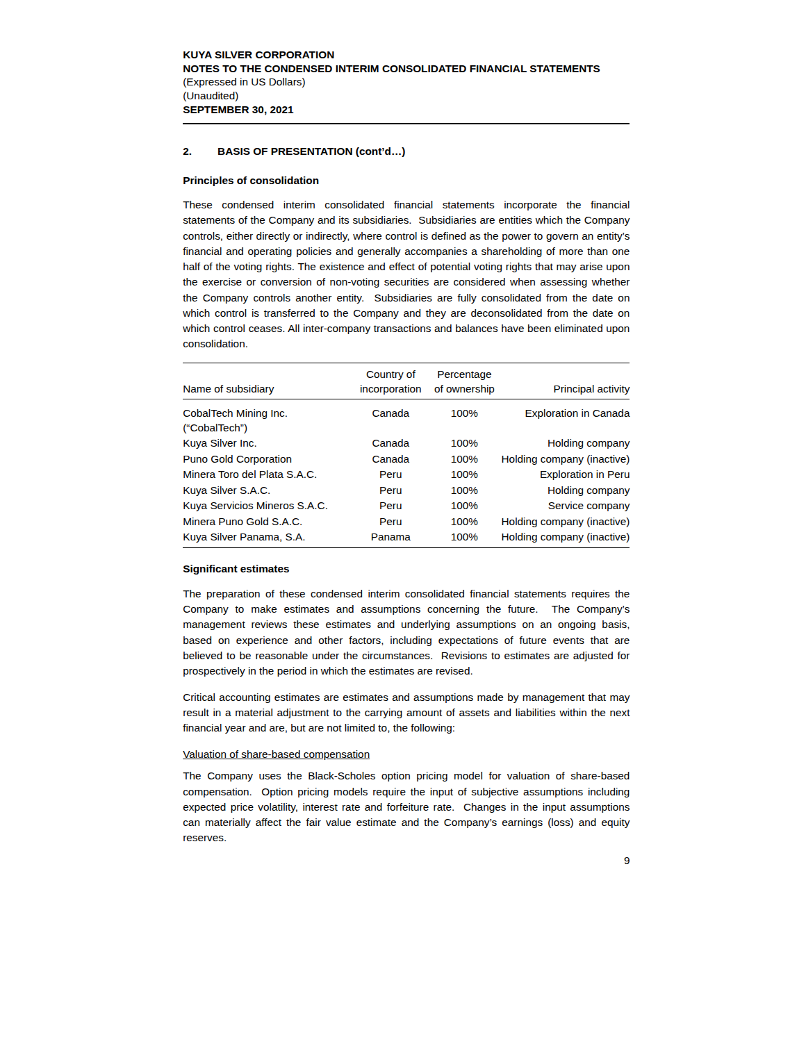KUYA SILVER CORPORATION
NOTES TO THE CONDENSED INTERIM CONSOLIDATED FINANCIAL STATEMENTS
(Expressed in US Dollars)
(Unaudited)
SEPTEMBER 30, 2021
2. BASIS OF PRESENTATION (cont’d…)
Principles of consolidation
These condensed interim consolidated financial statements incorporate the financial statements of the Company and its subsidiaries. Subsidiaries are entities which the Company controls, either directly or indirectly, where control is defined as the power to govern an entity’s financial and operating policies and generally accompanies a shareholding of more than one half of the voting rights. The existence and effect of potential voting rights that may arise upon the exercise or conversion of non-voting securities are considered when assessing whether the Company controls another entity. Subsidiaries are fully consolidated from the date on which control is transferred to the Company and they are deconsolidated from the date on which control ceases. All inter-company transactions and balances have been eliminated upon consolidation.
| | Country of | Percentage | |
| --- | --- | --- | --- |
| Name of subsidiary | incorporation | of ownership | Principal activity |
| CobalTech Mining Inc. (“CobalTech”) | Canada | 100% | Exploration in Canada |
| Kuya Silver Inc. | Canada | 100% | Holding company |
| Puno Gold Corporation | Canada | 100% | Holding company (inactive) |
| Minera Toro del Plata S.A.C. | Peru | 100% | Exploration in Peru |
| Kuya Silver S.A.C. | Peru | 100% | Holding company |
| Kuya Servicios Mineros S.A.C. | Peru | 100% | Service company |
| Minera Puno Gold S.A.C. | Peru | 100% | Holding company (inactive) |
| Kuya Silver Panama, S.A. | Panama | 100% | Holding company (inactive) |
Significant estimates
The preparation of these condensed interim consolidated financial statements requires the Company to make estimates and assumptions concerning the future. The Company’s management reviews these estimates and underlying assumptions on an ongoing basis, based on experience and other factors, including expectations of future events that are believed to be reasonable under the circumstances. Revisions to estimates are adjusted for prospectively in the period in which the estimates are revised.
Critical accounting estimates are estimates and assumptions made by management that may result in a material adjustment to the carrying amount of assets and liabilities within the next financial year and are, but are not limited to, the following:
Valuation of share-based compensation
The Company uses the Black-Scholes option pricing model for valuation of share-based compensation. Option pricing models require the input of subjective assumptions including expected price volatility, interest rate and forfeiture rate. Changes in the input assumptions can materially affect the fair value estimate and the Company’s earnings (loss) and equity reserves.
9